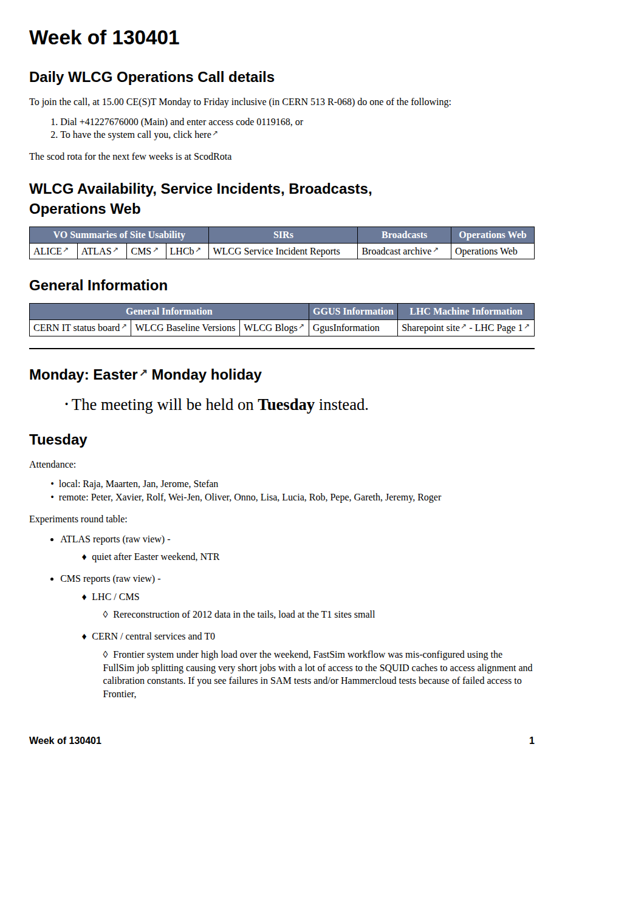Week of 130401
Daily WLCG Operations Call details
To join the call, at 15.00 CE(S)T Monday to Friday inclusive (in CERN 513 R-068) do one of the following:
Dial +41227676000 (Main) and enter access code 0119168, or
To have the system call you, click here
The scod rota for the next few weeks is at ScodRota
WLCG Availability, Service Incidents, Broadcasts,
Operations Web
| VO Summaries of Site Usability | SIRs | Broadcasts | Operations Web |
| --- | --- | --- | --- |
| ALICE | ATLAS | CMS | LHCb | WLCG Service Incident Reports | Broadcast archive | Operations Web |
General Information
| General Information | GGUS Information | LHC Machine Information |
| --- | --- | --- |
| CERN IT status board | WLCG Baseline Versions | WLCG Blogs | GgusInformation | Sharepoint site - LHC Page 1 |
Monday: Easter Monday holiday
The meeting will be held on Tuesday instead.
Tuesday
Attendance:
local: Raja, Maarten, Jan, Jerome, Stefan
remote: Peter, Xavier, Rolf, Wei-Jen, Oliver, Onno, Lisa, Lucia, Rob, Pepe, Gareth, Jeremy, Roger
Experiments round table:
ATLAS reports (raw view) -
quiet after Easter weekend, NTR
CMS reports (raw view) -
LHC / CMS
Rereconstruction of 2012 data in the tails, load at the T1 sites small
CERN / central services and T0
Frontier system under high load over the weekend, FastSim workflow was mis-configured using the FullSim job splitting causing very short jobs with a lot of access to the SQUID caches to access alignment and calibration constants. If you see failures in SAM tests and/or Hammercloud tests because of failed access to Frontier,
Week of 130401 1